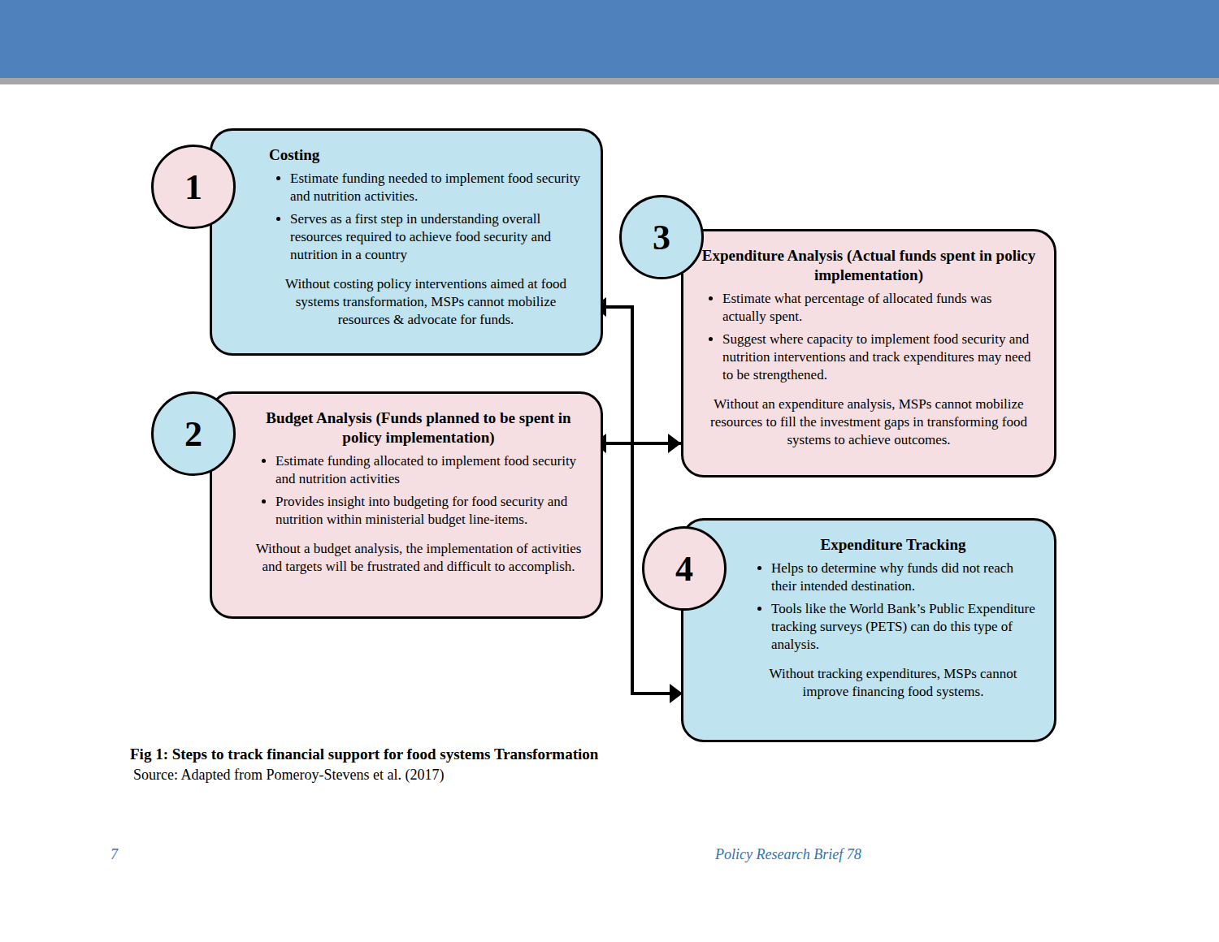Costing
Estimate funding needed to implement food security and nutrition activities.
Serves as a first step in understanding overall resources required to achieve food security and nutrition in a country
Without costing policy interventions aimed at food systems transformation, MSPs cannot mobilize resources & advocate for funds.
1
Budget Analysis (Funds planned to be spent in policy implementation)
Estimate funding allocated to implement food security and nutrition activities
Provides insight into budgeting for food security and nutrition within ministerial budget line-items.
Without a budget analysis, the implementation of activities and targets will be frustrated and difficult to accomplish.
2
Expenditure Analysis (Actual funds spent in policy implementation)
Estimate what percentage of allocated funds was actually spent.
Suggest where capacity to implement food security and nutrition interventions and track expenditures may need to be strengthened.
Without an expenditure analysis, MSPs cannot mobilize resources to fill the investment gaps in transforming food systems to achieve outcomes.
3
Expenditure Tracking
Helps to determine why funds did not reach their intended destination.
Tools like the World Bank’s Public Expenditure tracking surveys (PETS) can do this type of analysis.
Without tracking expenditures, MSPs cannot improve financing food systems.
4
Fig 1: Steps to track financial support for food systems Transformation
Source: Adapted from Pomeroy-Stevens et al. (2017)
7
Policy Research Brief 78